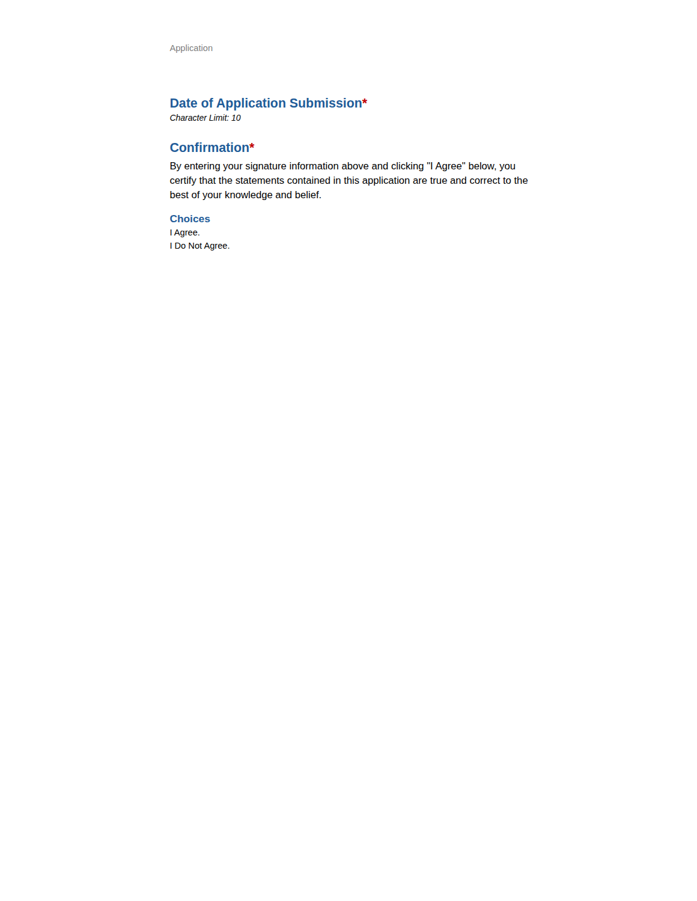Application
Date of Application Submission*
Character Limit: 10
Confirmation*
By entering your signature information above and clicking "I Agree" below, you certify that the statements contained in this application are true and correct to the best of your knowledge and belief.
Choices
I Agree.
I Do Not Agree.